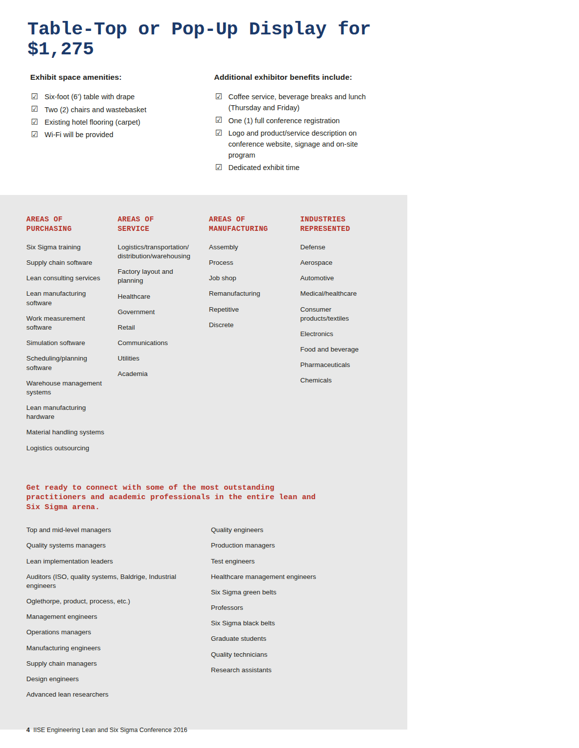Table-Top or Pop-Up Display for $1,275
Exhibit space amenities:
Six-foot (6’) table with drape
Two (2) chairs and wastebasket
Existing hotel flooring (carpet)
Wi-Fi will be provided
Additional exhibitor benefits include:
Coffee service, beverage breaks and lunch(Thursday and Friday)
One (1) full conference registration
Logo and product/service description onconference website, signage and on-site program
Dedicated exhibit time
Areas of Purchasing
Six Sigma training
Supply chain software
Lean consulting services
Lean manufacturing software
Work measurement software
Simulation software
Scheduling/planning software
Warehouse management systems
Lean manufacturing hardware
Material handling systems
Logistics outsourcing
Areas of
Service
Logistics/transportation/
distribution/warehousing
Factory layout and planning
Healthcare
Government
Retail
Communications
Utilities
Academia
Areas of
Manufacturing
Assembly
Process
Job shop
Remanufacturing
Repetitive
Discrete
Industries
Represented
Defense
Aerospace
Automotive
Medical/healthcare
Consumer products/textiles
Electronics
Food and beverage
Pharmaceuticals
Chemicals
Get ready to connect with some of the most outstanding practitioners and academic professionals in the entire lean and Six Sigma arena.
Top and mid-level managers
Quality systems managers
Lean implementation leaders
Auditors (ISO, quality systems, Baldrige, Industrial engineers
Oglethorpe, product, process, etc.)
Management engineers
Operations managers
Manufacturing engineers
Supply chain managers
Design engineers
Advanced lean researchers
Quality engineers
Production managers
Test engineers
Healthcare management engineers
Six Sigma green belts
Professors
Six Sigma black belts
Graduate students
Quality technicians
Research assistants
4 IISE Engineering Lean and Six Sigma Conference 2016